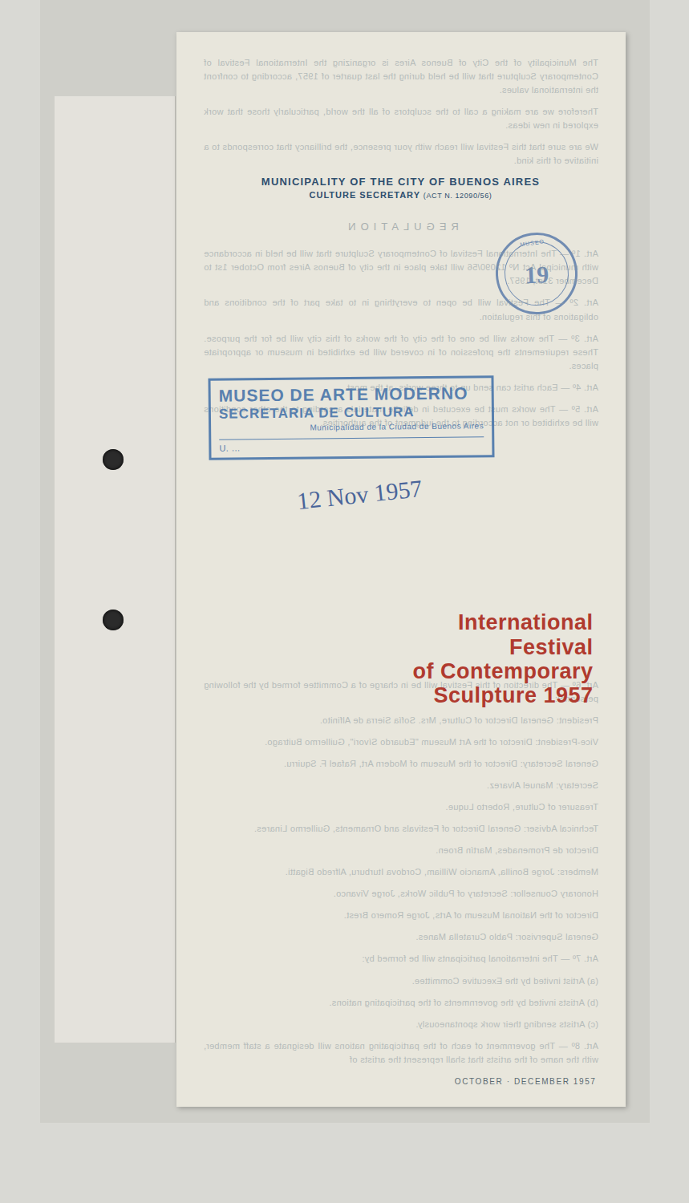The Municipality of the City of Buenos Aires is organizing the International Festival of Contemporary Sculpture that will be held during the last quarter of 1957, according to confront the international values.
Therefore we are making a call to the sculptors of all the world, particularly those that work explored in new ideas.
We are sure that this Festival will reach with your presence, the brilliancy that corresponds to a initiative of this kind.
Municipality of the City of Buenos Aires
Culture Secretary (Act N. 12090/56)
REGULATION
MUSEO
19
Art. 1º — The International Festival of Contemporary Sculpture that will be held in accordance with municipal Act Nº 12090/56 will take place in the city of Buenos Aires from October 1st to December 31st, 1957.
Art. 2º — The Festival will be open to everything in to take part of the conditions and obligations of this regulation.
Art. 3º — The works will be one of the city of the works of this city will be for the purpose. These requirements the profession of in covered will be exhibited in museum or appropriate places.
Art. 4º — Each artist can send up to three works, at the most.
Art. 5º — The works must be executed in definite materials according to the other conditions will be exhibited or not according to the judgment of the authorities.
MUSEO DE ARTE MODERNO
SECRETARIA DE CULTURA
Municipalidad de la Ciudad de Buenos Aires
U. ...
12 Nov 1957
Art. 6º — The direction of this Festival will be in charge of a Committee formed by the following personnel:
President: General Director of Culture, Mrs. Sofía Sierra de Alfinito.
Vice-President: Director of the Art Museum "Eduardo Sívori", Guillermo Buitrago.
General Secretary: Director of the Museum of Modern Art, Rafael F. Squirru.
Secretary: Manuel Alvarez.
Treasurer of Culture, Roberto Luque.
Technical Adviser: General Director of Festivals and Ornaments, Guillermo Linares.
Director de Promenades, Martín Broen.
Members: Jorge Bonilla, Amancio William, Cordova Iturburu, Alfredo Bigatti.
Honorary Counsellor: Secretary of Public Works, Jorge Vivanco.
Director of the National Museum of Arts, Jorge Romero Brest.
General Supervisor: Pablo Curatella Manes.
Art. 7º — The international participants will be formed by:
(a) Artist invited by the Executive Committee.
(b) Artists invited by the governments of the participating nations.
(c) Artists sending their work spontaneously.
Art. 8º — The government of each of the participating nations will designate a staff member, with the name of the artists that shall represent the artists of
International Festival of Contemporary Sculpture 1957
October · December 1957